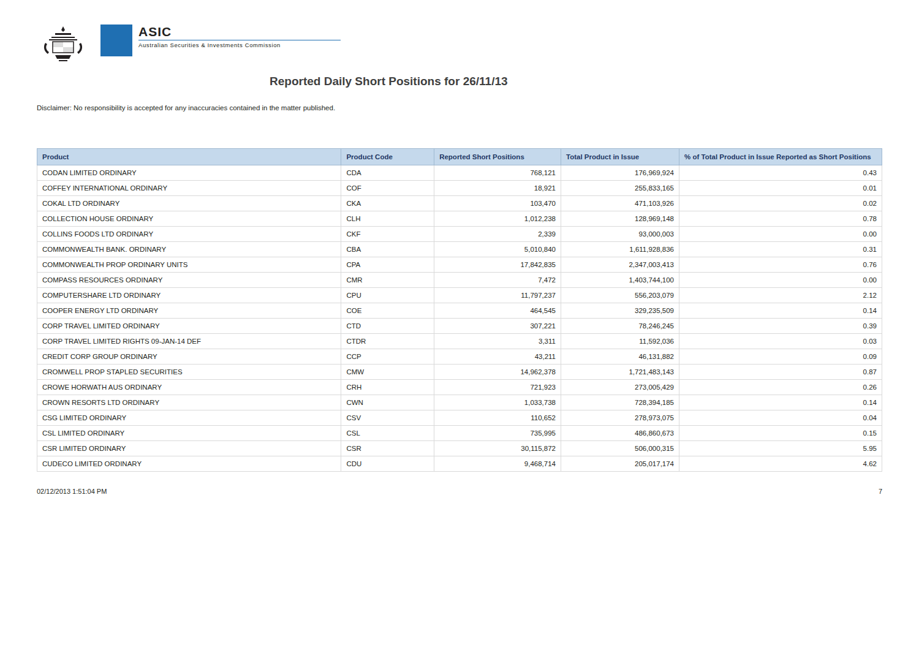ASIC
Australian Securities & Investments Commission
Reported Daily Short Positions for 26/11/13
Disclaimer: No responsibility is accepted for any inaccuracies contained in the matter published.
| Product | Product Code | Reported Short Positions | Total Product in Issue | % of Total Product in Issue Reported as Short Positions |
| --- | --- | --- | --- | --- |
| CODAN LIMITED ORDINARY | CDA | 768,121 | 176,969,924 | 0.43 |
| COFFEY INTERNATIONAL ORDINARY | COF | 18,921 | 255,833,165 | 0.01 |
| COKAL LTD ORDINARY | CKA | 103,470 | 471,103,926 | 0.02 |
| COLLECTION HOUSE ORDINARY | CLH | 1,012,238 | 128,969,148 | 0.78 |
| COLLINS FOODS LTD ORDINARY | CKF | 2,339 | 93,000,003 | 0.00 |
| COMMONWEALTH BANK. ORDINARY | CBA | 5,010,840 | 1,611,928,836 | 0.31 |
| COMMONWEALTH PROP ORDINARY UNITS | CPA | 17,842,835 | 2,347,003,413 | 0.76 |
| COMPASS RESOURCES ORDINARY | CMR | 7,472 | 1,403,744,100 | 0.00 |
| COMPUTERSHARE LTD ORDINARY | CPU | 11,797,237 | 556,203,079 | 2.12 |
| COOPER ENERGY LTD ORDINARY | COE | 464,545 | 329,235,509 | 0.14 |
| CORP TRAVEL LIMITED ORDINARY | CTD | 307,221 | 78,246,245 | 0.39 |
| CORP TRAVEL LIMITED RIGHTS 09-JAN-14 DEF | CTDR | 3,311 | 11,592,036 | 0.03 |
| CREDIT CORP GROUP ORDINARY | CCP | 43,211 | 46,131,882 | 0.09 |
| CROMWELL PROP STAPLED SECURITIES | CMW | 14,962,378 | 1,721,483,143 | 0.87 |
| CROWE HORWATH AUS ORDINARY | CRH | 721,923 | 273,005,429 | 0.26 |
| CROWN RESORTS LTD ORDINARY | CWN | 1,033,738 | 728,394,185 | 0.14 |
| CSG LIMITED ORDINARY | CSV | 110,652 | 278,973,075 | 0.04 |
| CSL LIMITED ORDINARY | CSL | 735,995 | 486,860,673 | 0.15 |
| CSR LIMITED ORDINARY | CSR | 30,115,872 | 506,000,315 | 5.95 |
| CUDECO LIMITED ORDINARY | CDU | 9,468,714 | 205,017,174 | 4.62 |
02/12/2013 1:51:04 PM
7